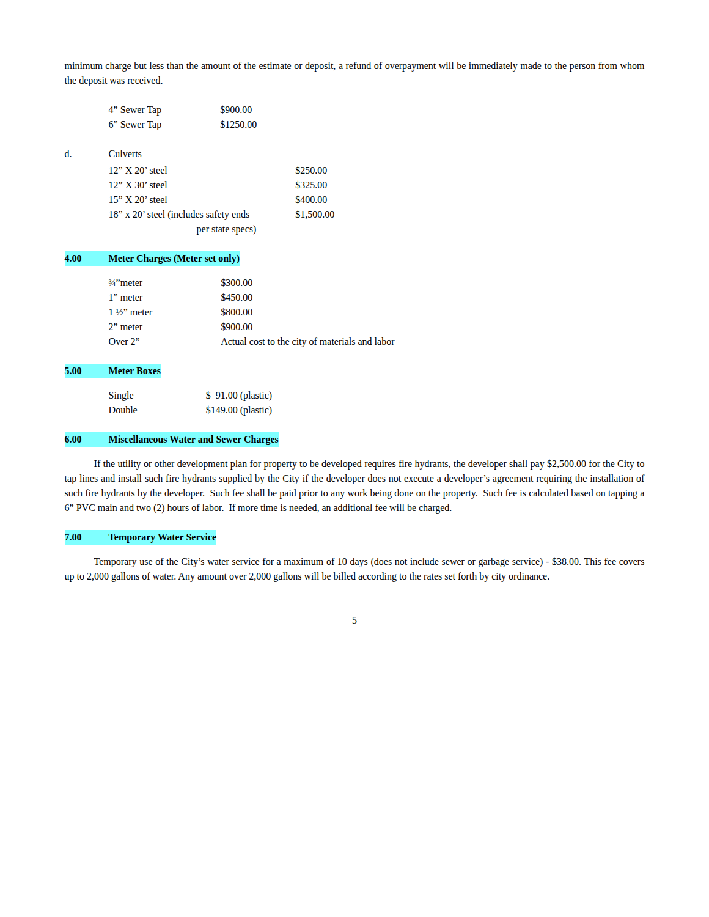minimum charge but less than the amount of the estimate or deposit, a refund of overpayment will be immediately made to the person from whom the deposit was received.
| 4” Sewer Tap | $900.00 |
| 6” Sewer Tap | $1250.00 |
d. Culverts
| 12” X 20’ steel | $250.00 |
| 12” X 30’ steel | $325.00 |
| 15” X 20’ steel | $400.00 |
| 18” x 20’ steel (includes safety ends | $1,500.00 |
| per state specs) | |
4.00 Meter Charges (Meter set only)
| ¾”meter | $300.00 |
| 1” meter | $450.00 |
| 1 ½” meter | $800.00 |
| 2” meter | $900.00 |
| Over 2” | Actual cost to the city of materials and labor |
5.00 Meter Boxes
| Single | $ 91.00 (plastic) |
| Double | $149.00 (plastic) |
6.00 Miscellaneous Water and Sewer Charges
If the utility or other development plan for property to be developed requires fire hydrants, the developer shall pay $2,500.00 for the City to tap lines and install such fire hydrants supplied by the City if the developer does not execute a developer’s agreement requiring the installation of such fire hydrants by the developer. Such fee shall be paid prior to any work being done on the property. Such fee is calculated based on tapping a 6” PVC main and two (2) hours of labor. If more time is needed, an additional fee will be charged.
7.00 Temporary Water Service
Temporary use of the City’s water service for a maximum of 10 days (does not include sewer or garbage service) - $38.00. This fee covers up to 2,000 gallons of water. Any amount over 2,000 gallons will be billed according to the rates set forth by city ordinance.
5